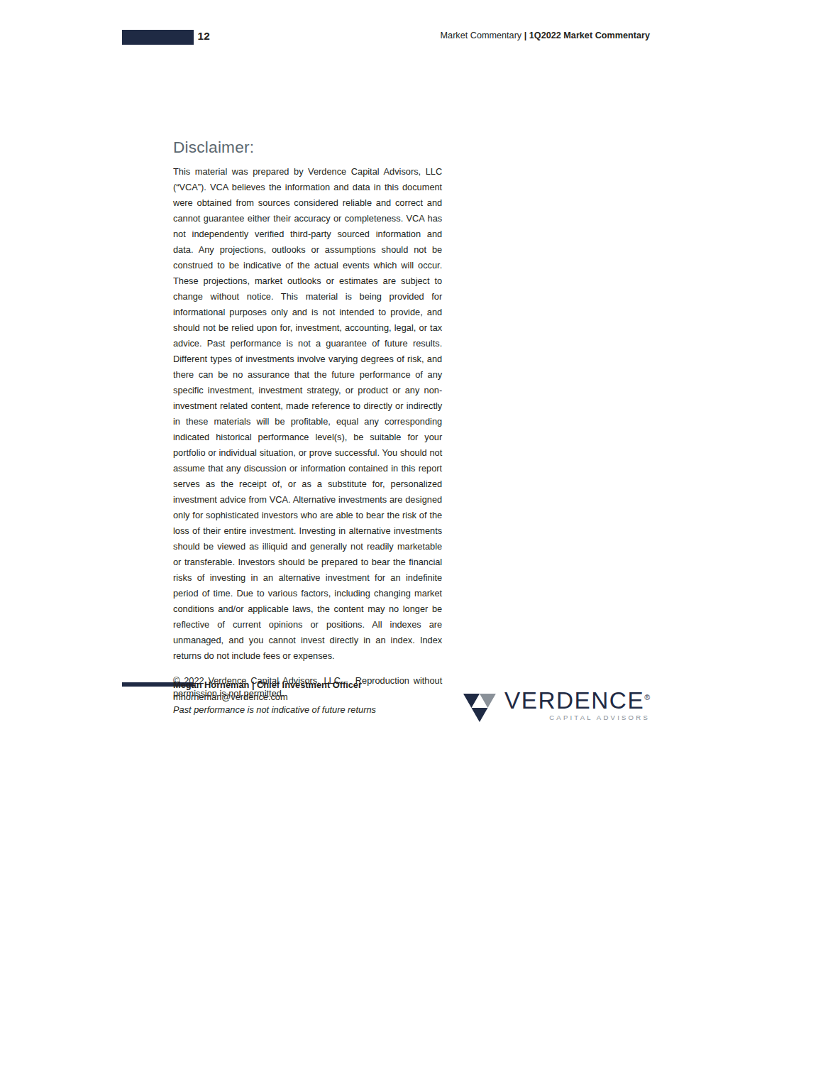12
Market Commentary | 1Q2022 Market Commentary
Disclaimer:
This material was prepared by Verdence Capital Advisors, LLC (“VCA”). VCA believes the information and data in this document were obtained from sources considered reliable and correct and cannot guarantee either their accuracy or completeness. VCA has not independently verified third-party sourced information and data. Any projections, outlooks or assumptions should not be construed to be indicative of the actual events which will occur. These projections, market outlooks or estimates are subject to change without notice. This material is being provided for informational purposes only and is not intended to provide, and should not be relied upon for, investment, accounting, legal, or tax advice. Past performance is not a guarantee of future results. Different types of investments involve varying degrees of risk, and there can be no assurance that the future performance of any specific investment, investment strategy, or product or any non-investment related content, made reference to directly or indirectly in these materials will be profitable, equal any corresponding indicated historical performance level(s), be suitable for your portfolio or individual situation, or prove successful. You should not assume that any discussion or information contained in this report serves as the receipt of, or as a substitute for, personalized investment advice from VCA. Alternative investments are designed only for sophisticated investors who are able to bear the risk of the loss of their entire investment. Investing in alternative investments should be viewed as illiquid and generally not readily marketable or transferable. Investors should be prepared to bear the financial risks of investing in an alternative investment for an indefinite period of time. Due to various factors, including changing market conditions and/or applicable laws, the content may no longer be reflective of current opinions or positions. All indexes are unmanaged, and you cannot invest directly in an index. Index returns do not include fees or expenses.
© 2022 Verdence Capital Advisors, LLC. Reproduction without permission is not permitted.
Megan Horneman | Chief Investment Officer
mhorneman@verdence.com
Past performance is not indicative of future returns
VERDENCE®
CAPITAL ADVISORS